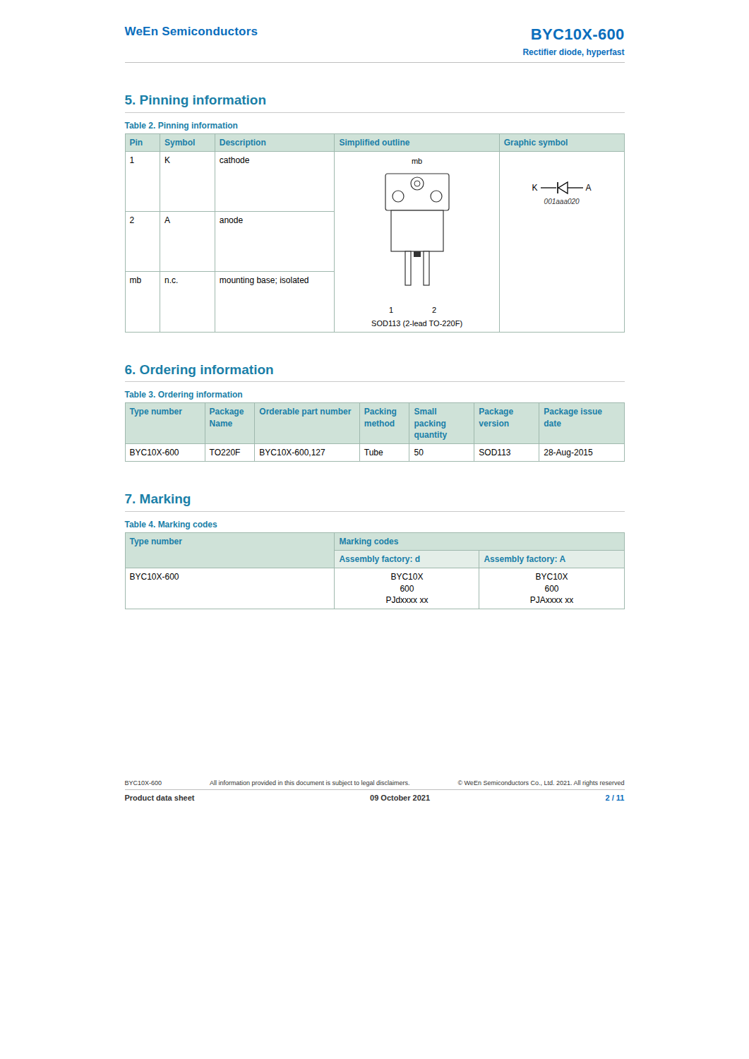WeEn Semiconductors
BYC10X-600
Rectifier diode, hyperfast
5. Pinning information
Table 2. Pinning information
| Pin | Symbol | Description | Simplified outline | Graphic symbol |
| --- | --- | --- | --- | --- |
| 1 | K | cathode | mb 1 2 SOD113 (2-lead TO-220F) | K A 001aaa020 |
| 2 | A | anode |
| mb | n.c. | mounting base; isolated |
6. Ordering information
Table 3. Ordering information
| Type number | Package Name | Orderable part number | Packing method | Small packing quantity | Package version | Package issue date |
| --- | --- | --- | --- | --- | --- | --- |
| BYC10X-600 | TO220F | BYC10X-600,127 | Tube | 50 | SOD113 | 28-Aug-2015 |
7. Marking
Table 4. Marking codes
| Type number | Marking codes |
| --- | --- |
| Assembly factory: d | Assembly factory: A |
| BYC10X-600 | BYC10X 600 PJdxxxx xx | BYC10X 600 PJAxxxx xx |
BYC10X-600
All information provided in this document is subject to legal disclaimers.
© WeEn Semiconductors Co., Ltd. 2021. All rights reserved
Product data sheet
09 October 2021
2 / 11